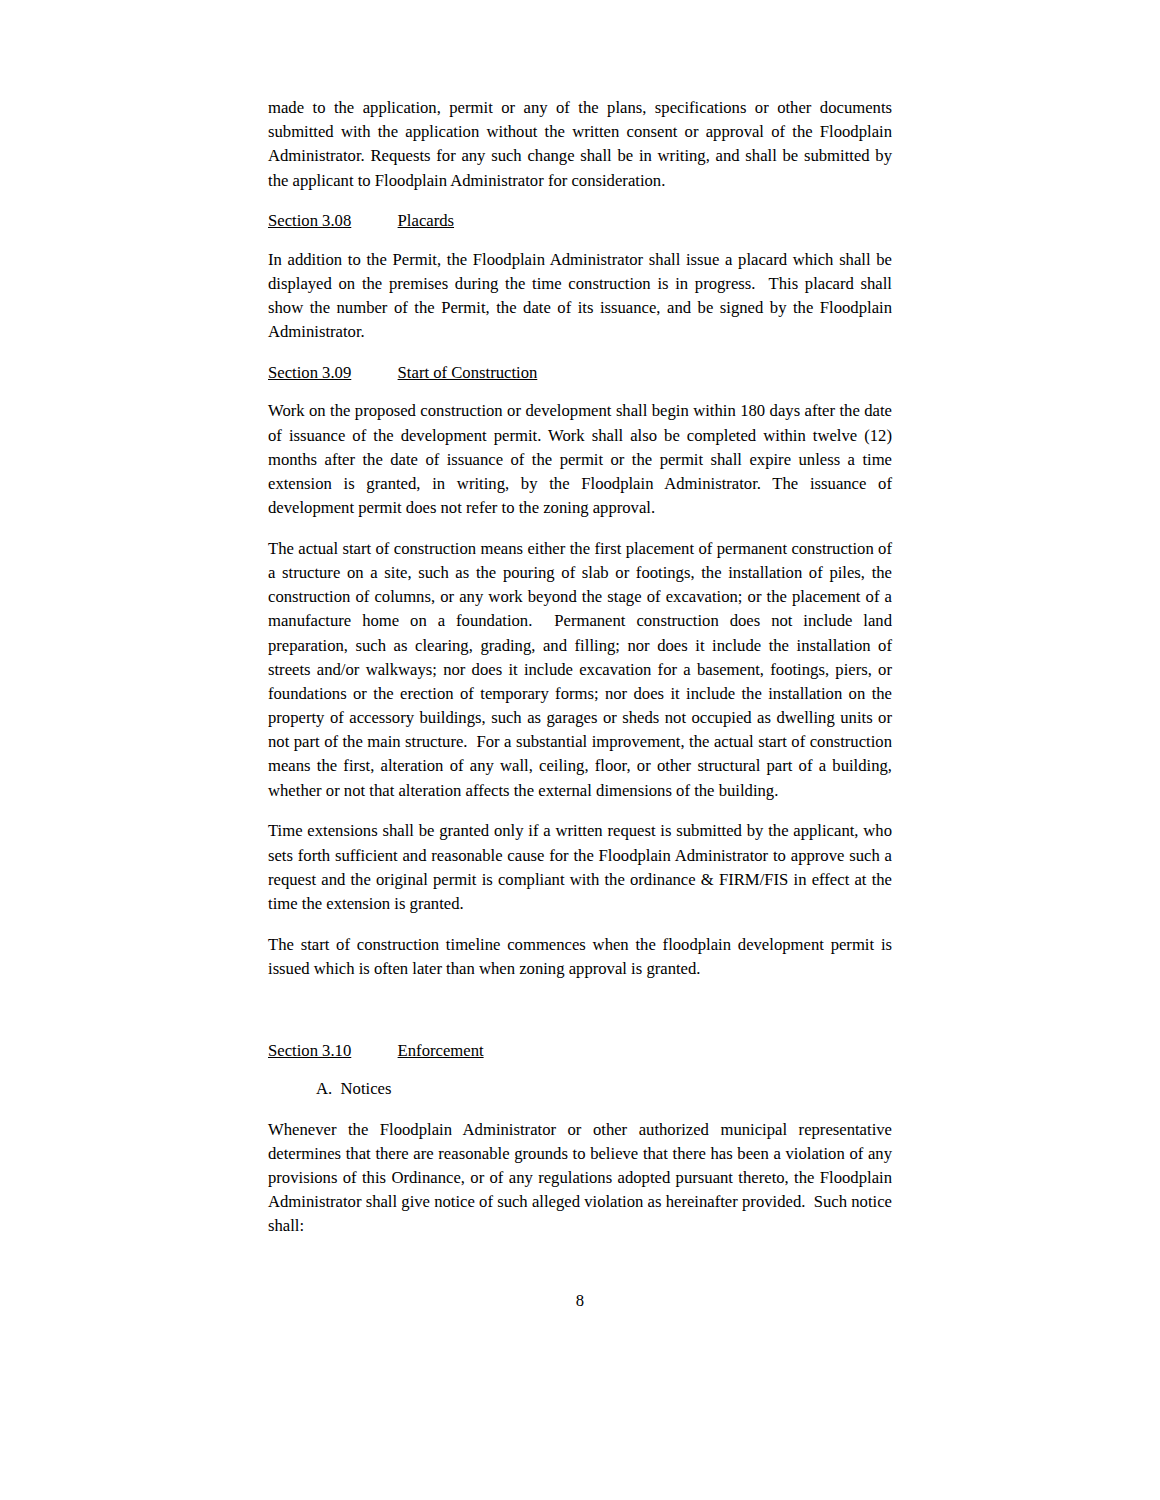made to the application, permit or any of the plans, specifications or other documents submitted with the application without the written consent or approval of the Floodplain Administrator. Requests for any such change shall be in writing, and shall be submitted by the applicant to Floodplain Administrator for consideration.
Section 3.08 Placards
In addition to the Permit, the Floodplain Administrator shall issue a placard which shall be displayed on the premises during the time construction is in progress. This placard shall show the number of the Permit, the date of its issuance, and be signed by the Floodplain Administrator.
Section 3.09 Start of Construction
Work on the proposed construction or development shall begin within 180 days after the date of issuance of the development permit. Work shall also be completed within twelve (12) months after the date of issuance of the permit or the permit shall expire unless a time extension is granted, in writing, by the Floodplain Administrator. The issuance of development permit does not refer to the zoning approval.
The actual start of construction means either the first placement of permanent construction of a structure on a site, such as the pouring of slab or footings, the installation of piles, the construction of columns, or any work beyond the stage of excavation; or the placement of a manufacture home on a foundation. Permanent construction does not include land preparation, such as clearing, grading, and filling; nor does it include the installation of streets and/or walkways; nor does it include excavation for a basement, footings, piers, or foundations or the erection of temporary forms; nor does it include the installation on the property of accessory buildings, such as garages or sheds not occupied as dwelling units or not part of the main structure. For a substantial improvement, the actual start of construction means the first, alteration of any wall, ceiling, floor, or other structural part of a building, whether or not that alteration affects the external dimensions of the building.
Time extensions shall be granted only if a written request is submitted by the applicant, who sets forth sufficient and reasonable cause for the Floodplain Administrator to approve such a request and the original permit is compliant with the ordinance & FIRM/FIS in effect at the time the extension is granted.
The start of construction timeline commences when the floodplain development permit is issued which is often later than when zoning approval is granted.
Section 3.10 Enforcement
A. Notices
Whenever the Floodplain Administrator or other authorized municipal representative determines that there are reasonable grounds to believe that there has been a violation of any provisions of this Ordinance, or of any regulations adopted pursuant thereto, the Floodplain Administrator shall give notice of such alleged violation as hereinafter provided. Such notice shall:
8